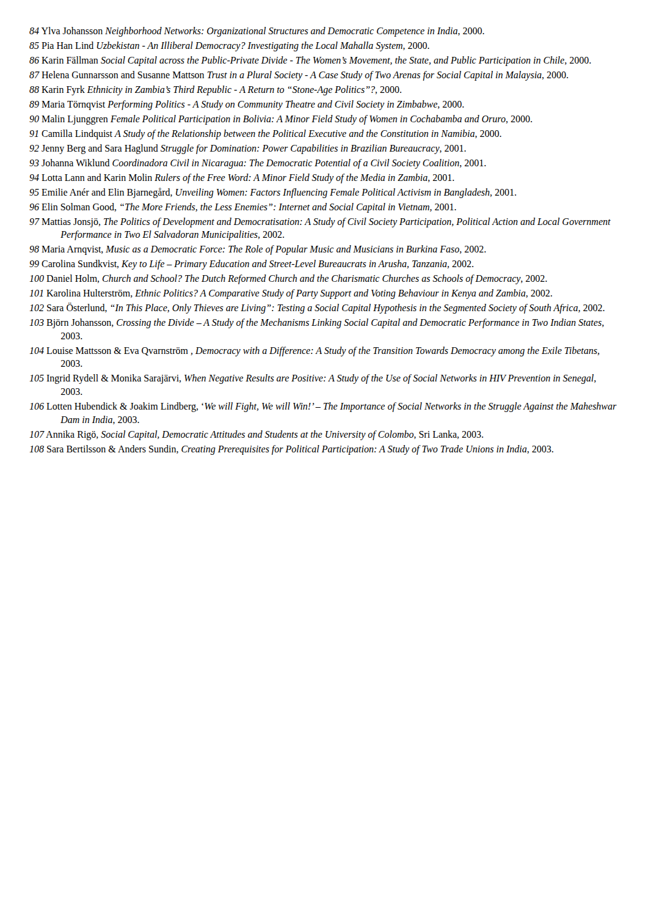84 Ylva Johansson Neighborhood Networks: Organizational Structures and Democratic Competence in India, 2000.
85 Pia Han Lind Uzbekistan - An Illiberal Democracy? Investigating the Local Mahalla System, 2000.
86 Karin Fällman Social Capital across the Public-Private Divide - The Women’s Movement, the State, and Public Participation in Chile, 2000.
87 Helena Gunnarsson and Susanne Mattson Trust in a Plural Society - A Case Study of Two Arenas for Social Capital in Malaysia, 2000.
88 Karin Fyrk Ethnicity in Zambia’s Third Republic - A Return to “Stone-Age Politics”?, 2000.
89 Maria Törnqvist Performing Politics - A Study on Community Theatre and Civil Society in Zimbabwe, 2000.
90 Malin Ljunggren Female Political Participation in Bolivia: A Minor Field Study of Women in Cochabamba and Oruro, 2000.
91 Camilla Lindquist A Study of the Relationship between the Political Executive and the Constitution in Namibia, 2000.
92 Jenny Berg and Sara Haglund Struggle for Domination: Power Capabilities in Brazilian Bureaucracy, 2001.
93 Johanna Wiklund Coordinadora Civil in Nicaragua: The Democratic Potential of a Civil Society Coalition, 2001.
94 Lotta Lann and Karin Molin Rulers of the Free Word: A Minor Field Study of the Media in Zambia, 2001.
95 Emilie Anér and Elin Bjarnegård, Unveiling Women: Factors Influencing Female Political Activism in Bangladesh, 2001.
96 Elin Solman Good, “The More Friends, the Less Enemies”: Internet and Social Capital in Vietnam, 2001.
97 Mattias Jonsjö, The Politics of Development and Democratisation: A Study of Civil Society Participation, Political Action and Local Government Performance in Two El Salvadoran Municipalities, 2002.
98 Maria Arnqvist, Music as a Democratic Force: The Role of Popular Music and Musicians in Burkina Faso, 2002.
99 Carolina Sundkvist, Key to Life – Primary Education and Street-Level Bureaucrats in Arusha, Tanzania, 2002.
100 Daniel Holm, Church and School? The Dutch Reformed Church and the Charismatic Churches as Schools of Democracy, 2002.
101 Karolina Hulterström, Ethnic Politics? A Comparative Study of Party Support and Voting Behaviour in Kenya and Zambia, 2002.
102 Sara Österlund, “In This Place, Only Thieves are Living”: Testing a Social Capital Hypothesis in the Segmented Society of South Africa, 2002.
103 Björn Johansson, Crossing the Divide – A Study of the Mechanisms Linking Social Capital and Democratic Performance in Two Indian States, 2003.
104 Louise Mattsson & Eva Qvarnström , Democracy with a Difference: A Study of the Transition Towards Democracy among the Exile Tibetans, 2003.
105 Ingrid Rydell & Monika Sarajärvi, When Negative Results are Positive: A Study of the Use of Social Networks in HIV Prevention in Senegal, 2003.
106 Lotten Hubendick & Joakim Lindberg, ‘We will Fight, We will Win!’ – The Importance of Social Networks in the Struggle Against the Maheshwar Dam in India, 2003.
107 Annika Rigö, Social Capital, Democratic Attitudes and Students at the University of Colombo, Sri Lanka, 2003.
108 Sara Bertilsson & Anders Sundin, Creating Prerequisites for Political Participation: A Study of Two Trade Unions in India, 2003.